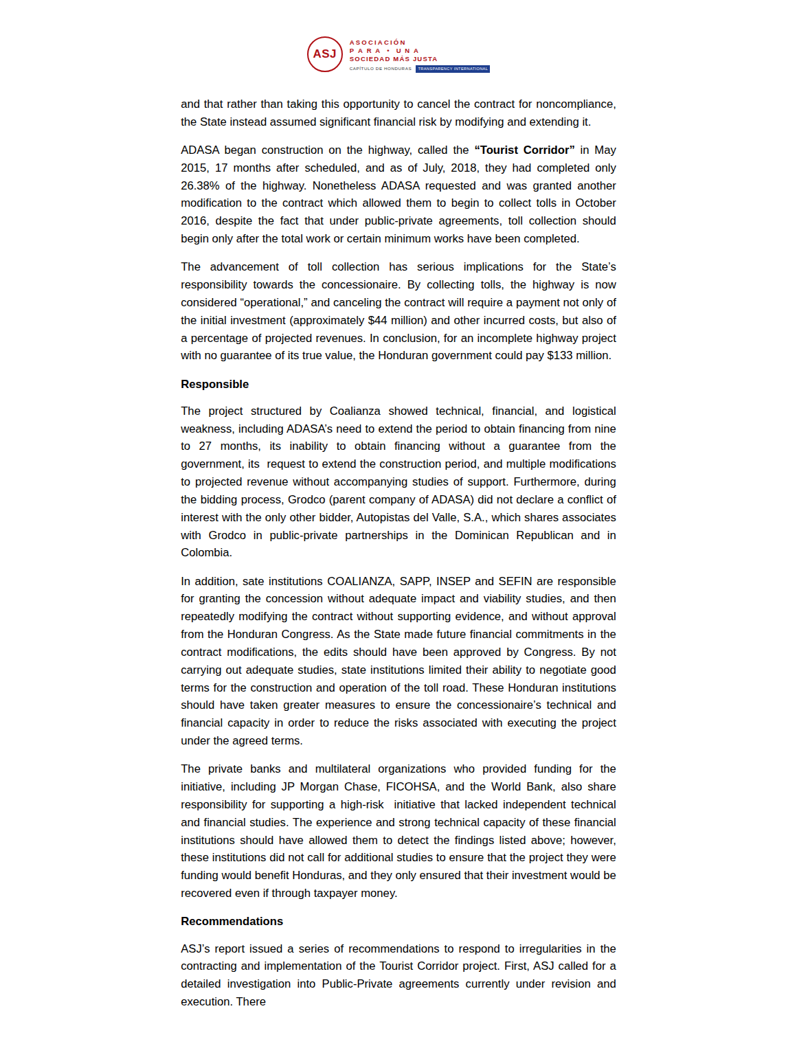ASOCIACIÓN
P A R A • U N A
SOCIEDAD MÁS JUSTA
CAPÍTULO DE HONDURAS TRANSPARENCY INTERNATIONAL
and that rather than taking this opportunity to cancel the contract for noncompliance, the State instead assumed significant financial risk by modifying and extending it.
ADASA began construction on the highway, called the “Tourist Corridor” in May 2015, 17 months after scheduled, and as of July, 2018, they had completed only 26.38% of the highway. Nonetheless ADASA requested and was granted another modification to the contract which allowed them to begin to collect tolls in October 2016, despite the fact that under public-private agreements, toll collection should begin only after the total work or certain minimum works have been completed.
The advancement of toll collection has serious implications for the State’s responsibility towards the concessionaire. By collecting tolls, the highway is now considered “operational,” and canceling the contract will require a payment not only of the initial investment (approximately $44 million) and other incurred costs, but also of a percentage of projected revenues. In conclusion, for an incomplete highway project with no guarantee of its true value, the Honduran government could pay $133 million.
Responsible
The project structured by Coalianza showed technical, financial, and logistical weakness, including ADASA’s need to extend the period to obtain financing from nine to 27 months, its inability to obtain financing without a guarantee from the government, its request to extend the construction period, and multiple modifications to projected revenue without accompanying studies of support. Furthermore, during the bidding process, Grodco (parent company of ADASA) did not declare a conflict of interest with the only other bidder, Autopistas del Valle, S.A., which shares associates with Grodco in public-private partnerships in the Dominican Republican and in Colombia.
In addition, sate institutions COALIANZA, SAPP, INSEP and SEFIN are responsible for granting the concession without adequate impact and viability studies, and then repeatedly modifying the contract without supporting evidence, and without approval from the Honduran Congress. As the State made future financial commitments in the contract modifications, the edits should have been approved by Congress. By not carrying out adequate studies, state institutions limited their ability to negotiate good terms for the construction and operation of the toll road. These Honduran institutions should have taken greater measures to ensure the concessionaire’s technical and financial capacity in order to reduce the risks associated with executing the project under the agreed terms.
The private banks and multilateral organizations who provided funding for the initiative, including JP Morgan Chase, FICOHSA, and the World Bank, also share responsibility for supporting a high-risk initiative that lacked independent technical and financial studies. The experience and strong technical capacity of these financial institutions should have allowed them to detect the findings listed above; however, these institutions did not call for additional studies to ensure that the project they were funding would benefit Honduras, and they only ensured that their investment would be recovered even if through taxpayer money.
Recommendations
ASJ’s report issued a series of recommendations to respond to irregularities in the contracting and implementation of the Tourist Corridor project. First, ASJ called for a detailed investigation into Public-Private agreements currently under revision and execution. There